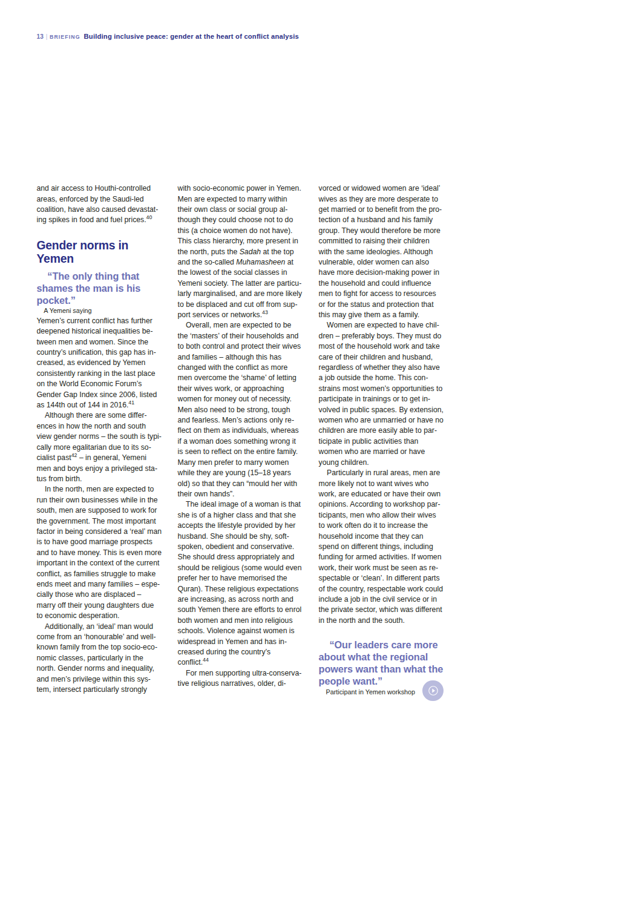13|BRIEFING Building inclusive peace: gender at the heart of conflict analysis
and air access to Houthi-controlled areas, enforced by the Saudi-led coalition, have also caused devastating spikes in food and fuel prices.40
Gender norms in Yemen
“The only thing that shames the man is his pocket.”
A Yemeni saying
Yemen’s current conflict has further deepened historical inequalities between men and women. Since the country’s unification, this gap has increased, as evidenced by Yemen consistently ranking in the last place on the World Economic Forum’s Gender Gap Index since 2006, listed as 144th out of 144 in 2016.41
Although there are some differences in how the north and south view gender norms – the south is typically more egalitarian due to its socialist past42 – in general, Yemeni men and boys enjoy a privileged status from birth.
In the north, men are expected to run their own businesses while in the south, men are supposed to work for the government. The most important factor in being considered a ‘real’ man is to have good marriage prospects and to have money. This is even more important in the context of the current conflict, as families struggle to make ends meet and many families – especially those who are displaced – marry off their young daughters due to economic desperation.
Additionally, an ‘ideal’ man would come from an ‘honourable’ and well-known family from the top socio-economic classes, particularly in the north. Gender norms and inequality, and men’s privilege within this system, intersect particularly strongly with socio-economic power in Yemen. Men are expected to marry within their own class or social group although they could choose not to do this (a choice women do not have). This class hierarchy, more present in the north, puts the Sadah at the top and the so-called Muhamasheen at the lowest of the social classes in Yemeni society. The latter are particularly marginalised, and are more likely to be displaced and cut off from support services or networks.43
Overall, men are expected to be the ‘masters’ of their households and to both control and protect their wives and families – although this has changed with the conflict as more men overcome the ‘shame’ of letting their wives work, or approaching women for money out of necessity. Men also need to be strong, tough and fearless. Men’s actions only reflect on them as individuals, whereas if a woman does something wrong it is seen to reflect on the entire family. Many men prefer to marry women while they are young (15–18 years old) so that they can “mould her with their own hands”.
The ideal image of a woman is that she is of a higher class and that she accepts the lifestyle provided by her husband. She should be shy, soft-spoken, obedient and conservative. She should dress appropriately and should be religious (some would even prefer her to have memorised the Quran). These religious expectations are increasing, as across north and south Yemen there are efforts to enrol both women and men into religious schools. Violence against women is widespread in Yemen and has increased during the country’s conflict.44
For men supporting ultra-conservative religious narratives, older, divorced or widowed women are ‘ideal’ wives as they are more desperate to get married or to benefit from the protection of a husband and his family group. They would therefore be more committed to raising their children with the same ideologies. Although vulnerable, older women can also have more decision-making power in the household and could influence men to fight for access to resources or for the status and protection that this may give them as a family.
Women are expected to have children – preferably boys. They must do most of the household work and take care of their children and husband, regardless of whether they also have a job outside the home. This constrains most women’s opportunities to participate in trainings or to get involved in public spaces. By extension, women who are unmarried or have no children are more easily able to participate in public activities than women who are married or have young children.
Particularly in rural areas, men are more likely not to want wives who work, are educated or have their own opinions. According to workshop participants, men who allow their wives to work often do it to increase the household income that they can spend on different things, including funding for armed activities. If women work, their work must be seen as respectable or ‘clean’. In different parts of the country, respectable work could include a job in the civil service or in the private sector, which was different in the north and the south.
“Our leaders care more about what the regional powers want than what the people want.”
Participant in Yemen workshop